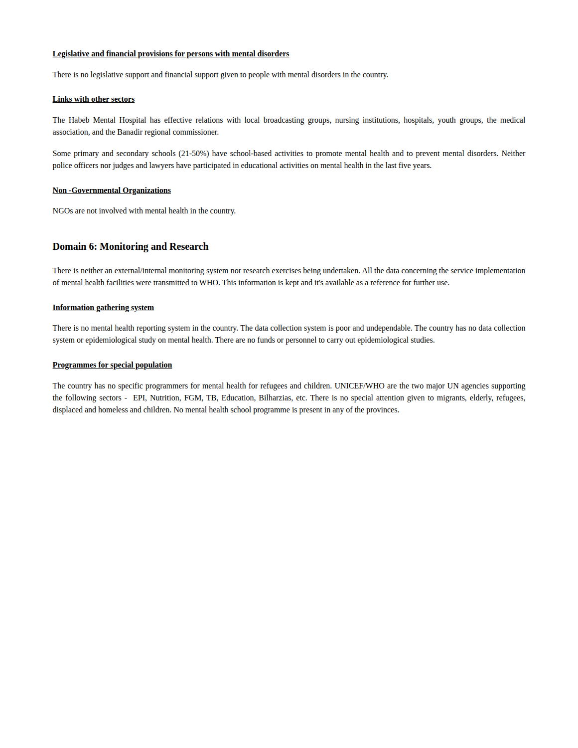Legislative and financial provisions for persons with mental disorders
There is no legislative support and financial support given to people with mental disorders in the country.
Links with other sectors
The Habeb Mental Hospital has effective relations with local broadcasting groups, nursing institutions, hospitals, youth groups, the medical association, and the Banadir regional commissioner.
Some primary and secondary schools (21-50%) have school-based activities to promote mental health and to prevent mental disorders. Neither police officers nor judges and lawyers have participated in educational activities on mental health in the last five years.
Non -Governmental Organizations
NGOs are not involved with mental health in the country.
Domain 6: Monitoring and Research
There is neither an external/internal monitoring system nor research exercises being undertaken. All the data concerning the service implementation of mental health facilities were transmitted to WHO. This information is kept and it's available as a reference for further use.
Information gathering system
There is no mental health reporting system in the country. The data collection system is poor and undependable. The country has no data collection system or epidemiological study on mental health. There are no funds or personnel to carry out epidemiological studies.
Programmes for special population
The country has no specific programmers for mental health for refugees and children. UNICEF/WHO are the two major UN agencies supporting the following sectors - EPI, Nutrition, FGM, TB, Education, Bilharzias, etc. There is no special attention given to migrants, elderly, refugees, displaced and homeless and children. No mental health school programme is present in any of the provinces.